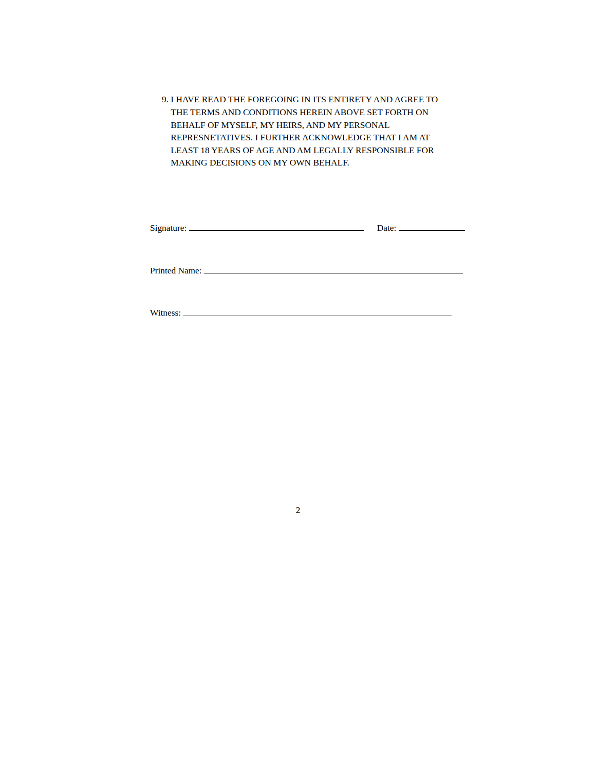I HAVE READ THE FOREGOING IN ITS ENTIRETY AND AGREE TO THE TERMS AND CONDITIONS HEREIN ABOVE SET FORTH ON BEHALF OF MYSELF, MY HEIRS, AND MY PERSONAL REPRESNETATIVES. I FURTHER ACKNOWLEDGE THAT I AM AT LEAST 18 YEARS OF AGE AND AM LEGALLY RESPONSIBLE FOR MAKING DECISIONS ON MY OWN BEHALF.
Signature: Date:
Printed Name:
Witness:
2